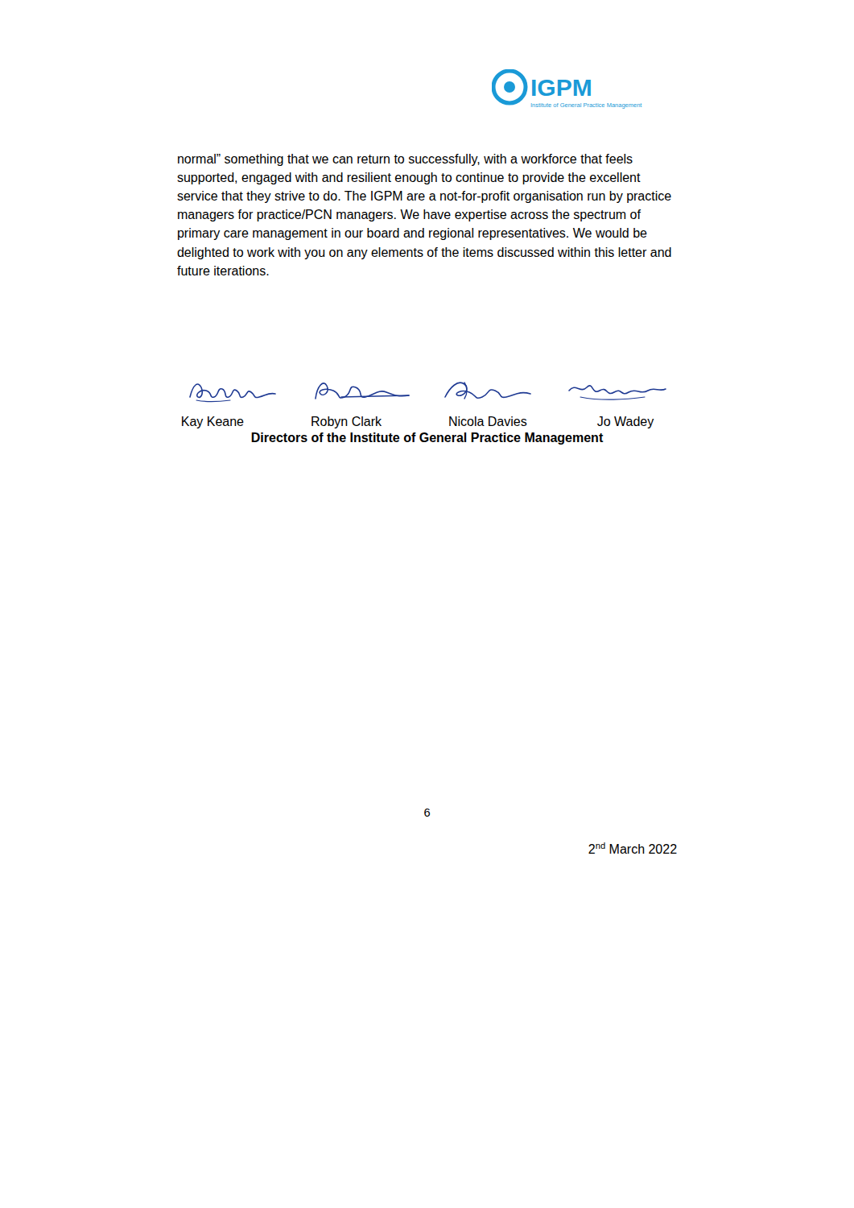IGPM Institute of General Practice Management
normal” something that we can return to successfully, with a workforce that feels supported, engaged with and resilient enough to continue to provide the excellent service that they strive to do. The IGPM are a not-for-profit organisation run by practice managers for practice/PCN managers. We have expertise across the spectrum of primary care management in our board and regional representatives. We would be delighted to work with you on any elements of the items discussed within this letter and future iterations.
Kay Keane Robyn Clark Nicola Davies Jo Wadey
Directors of the Institute of General Practice Management
6
2nd March 2022